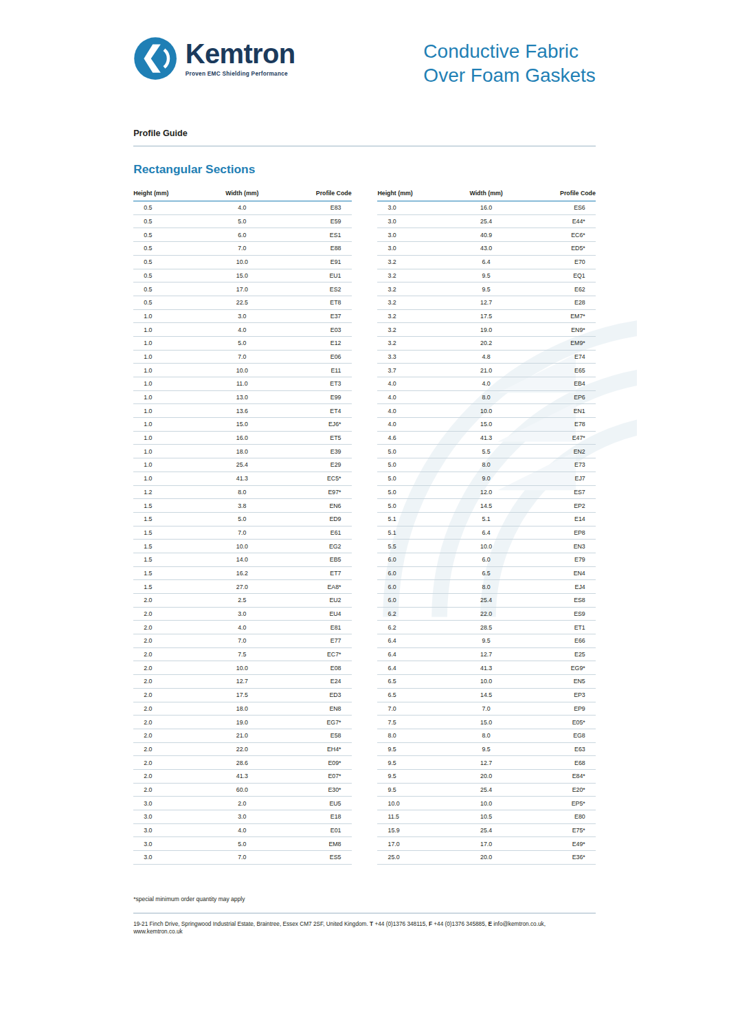Kemtron
Proven EMC Shielding Performance
Conductive Fabric
Over Foam Gaskets
Profile Guide
Rectangular Sections
| Height (mm) | Width (mm) | Profile Code |
| --- | --- | --- |
| 0.5 | 4.0 | E83 |
| 0.5 | 5.0 | E59 |
| 0.5 | 6.0 | ES1 |
| 0.5 | 7.0 | E88 |
| 0.5 | 10.0 | E91 |
| 0.5 | 15.0 | EU1 |
| 0.5 | 17.0 | ES2 |
| 0.5 | 22.5 | ET8 |
| 1.0 | 3.0 | E37 |
| 1.0 | 4.0 | E03 |
| 1.0 | 5.0 | E12 |
| 1.0 | 7.0 | E06 |
| 1.0 | 10.0 | E11 |
| 1.0 | 11.0 | ET3 |
| 1.0 | 13.0 | E99 |
| 1.0 | 13.6 | ET4 |
| 1.0 | 15.0 | EJ6* |
| 1.0 | 16.0 | ET5 |
| 1.0 | 18.0 | E39 |
| 1.0 | 25.4 | E29 |
| 1.0 | 41.3 | EC5* |
| 1.2 | 8.0 | E97* |
| 1.5 | 3.8 | EN6 |
| 1.5 | 5.0 | ED9 |
| 1.5 | 7.0 | E61 |
| 1.5 | 10.0 | EG2 |
| 1.5 | 14.0 | EB5 |
| 1.5 | 16.2 | ET7 |
| 1.5 | 27.0 | EA8* |
| 2.0 | 2.5 | EU2 |
| 2.0 | 3.0 | EU4 |
| 2.0 | 4.0 | E81 |
| 2.0 | 7.0 | E77 |
| 2.0 | 7.5 | EC7* |
| 2.0 | 10.0 | E08 |
| 2.0 | 12.7 | E24 |
| 2.0 | 17.5 | ED3 |
| 2.0 | 18.0 | EN8 |
| 2.0 | 19.0 | EG7* |
| 2.0 | 21.0 | E58 |
| 2.0 | 22.0 | EH4* |
| 2.0 | 28.6 | E09* |
| 2.0 | 41.3 | E07* |
| 2.0 | 60.0 | E30* |
| 3.0 | 2.0 | EU5 |
| 3.0 | 3.0 | E18 |
| 3.0 | 4.0 | E01 |
| 3.0 | 5.0 | EM8 |
| 3.0 | 7.0 | ES5 |
| Height (mm) | Width (mm) | Profile Code |
| --- | --- | --- |
| 3.0 | 16.0 | ES6 |
| 3.0 | 25.4 | E44* |
| 3.0 | 40.9 | EC6* |
| 3.0 | 43.0 | ED5* |
| 3.2 | 6.4 | E70 |
| 3.2 | 9.5 | EQ1 |
| 3.2 | 9.5 | E62 |
| 3.2 | 12.7 | E28 |
| 3.2 | 17.5 | EM7* |
| 3.2 | 19.0 | EN9* |
| 3.2 | 20.2 | EM9* |
| 3.3 | 4.8 | E74 |
| 3.7 | 21.0 | E65 |
| 4.0 | 4.0 | EB4 |
| 4.0 | 8.0 | EP6 |
| 4.0 | 10.0 | EN1 |
| 4.0 | 15.0 | E78 |
| 4.6 | 41.3 | E47* |
| 5.0 | 5.5 | EN2 |
| 5.0 | 8.0 | E73 |
| 5.0 | 9.0 | EJ7 |
| 5.0 | 12.0 | ES7 |
| 5.0 | 14.5 | EP2 |
| 5.1 | 5.1 | E14 |
| 5.1 | 6.4 | EP8 |
| 5.5 | 10.0 | EN3 |
| 6.0 | 6.0 | E79 |
| 6.0 | 6.5 | EN4 |
| 6.0 | 8.0 | EJ4 |
| 6.0 | 25.4 | ES8 |
| 6.2 | 22.0 | ES9 |
| 6.2 | 28.5 | ET1 |
| 6.4 | 9.5 | E66 |
| 6.4 | 12.7 | E25 |
| 6.4 | 41.3 | EG9* |
| 6.5 | 10.0 | EN5 |
| 6.5 | 14.5 | EP3 |
| 7.0 | 7.0 | EP9 |
| 7.5 | 15.0 | E05* |
| 8.0 | 8.0 | EG8 |
| 9.5 | 9.5 | E63 |
| 9.5 | 12.7 | E68 |
| 9.5 | 20.0 | E84* |
| 9.5 | 25.4 | E20* |
| 10.0 | 10.0 | EP5* |
| 11.5 | 10.5 | E80 |
| 15.9 | 25.4 | E75* |
| 17.0 | 17.0 | E49* |
| 25.0 | 20.0 | E36* |
*special minimum order quantity may apply
19-21 Finch Drive, Springwood Industrial Estate, Braintree, Essex CM7 2SF, United Kingdom. T +44 (0)1376 348115, F +44 (0)1376 345885, E info@kemtron.co.uk, www.kemtron.co.uk